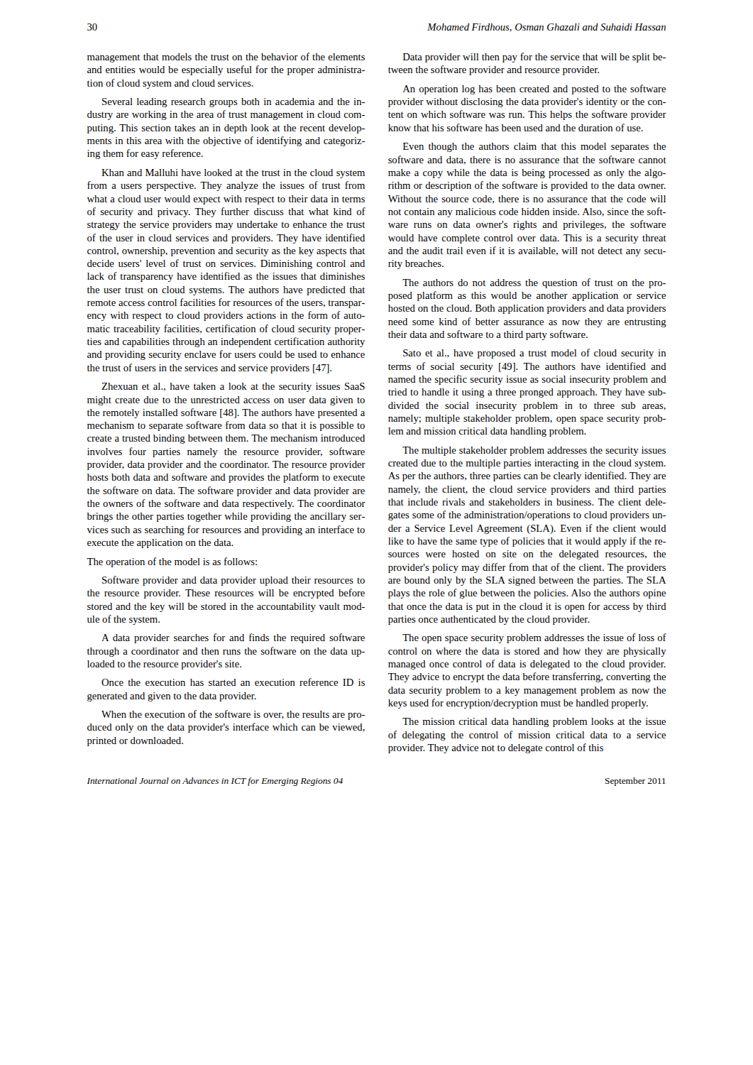30 Mohamed Firdhous, Osman Ghazali and Suhaidi Hassan
management that models the trust on the behavior of the elements and entities would be especially useful for the proper administration of cloud system and cloud services.
Several leading research groups both in academia and the industry are working in the area of trust management in cloud computing. This section takes an in depth look at the recent developments in this area with the objective of identifying and categorizing them for easy reference.
Khan and Malluhi have looked at the trust in the cloud system from a users perspective. They analyze the issues of trust from what a cloud user would expect with respect to their data in terms of security and privacy. They further discuss that what kind of strategy the service providers may undertake to enhance the trust of the user in cloud services and providers. They have identified control, ownership, prevention and security as the key aspects that decide users' level of trust on services. Diminishing control and lack of transparency have identified as the issues that diminishes the user trust on cloud systems. The authors have predicted that remote access control facilities for resources of the users, transparency with respect to cloud providers actions in the form of automatic traceability facilities, certification of cloud security properties and capabilities through an independent certification authority and providing security enclave for users could be used to enhance the trust of users in the services and service providers [47].
Zhexuan et al., have taken a look at the security issues SaaS might create due to the unrestricted access on user data given to the remotely installed software [48]. The authors have presented a mechanism to separate software from data so that it is possible to create a trusted binding between them. The mechanism introduced involves four parties namely the resource provider, software provider, data provider and the coordinator. The resource provider hosts both data and software and provides the platform to execute the software on data. The software provider and data provider are the owners of the software and data respectively. The coordinator brings the other parties together while providing the ancillary services such as searching for resources and providing an interface to execute the application on the data.
The operation of the model is as follows:
Software provider and data provider upload their resources to the resource provider. These resources will be encrypted before stored and the key will be stored in the accountability vault module of the system.
A data provider searches for and finds the required software through a coordinator and then runs the software on the data uploaded to the resource provider's site.
Once the execution has started an execution reference ID is generated and given to the data provider.
When the execution of the software is over, the results are produced only on the data provider's interface which can be viewed, printed or downloaded.
Data provider will then pay for the service that will be split between the software provider and resource provider.
An operation log has been created and posted to the software provider without disclosing the data provider's identity or the content on which software was run. This helps the software provider know that his software has been used and the duration of use.
Even though the authors claim that this model separates the software and data, there is no assurance that the software cannot make a copy while the data is being processed as only the algorithm or description of the software is provided to the data owner. Without the source code, there is no assurance that the code will not contain any malicious code hidden inside. Also, since the software runs on data owner's rights and privileges, the software would have complete control over data. This is a security threat and the audit trail even if it is available, will not detect any security breaches.
The authors do not address the question of trust on the proposed platform as this would be another application or service hosted on the cloud. Both application providers and data providers need some kind of better assurance as now they are entrusting their data and software to a third party software.
Sato et al., have proposed a trust model of cloud security in terms of social security [49]. The authors have identified and named the specific security issue as social insecurity problem and tried to handle it using a three pronged approach. They have subdivided the social insecurity problem in to three sub areas, namely; multiple stakeholder problem, open space security problem and mission critical data handling problem.
The multiple stakeholder problem addresses the security issues created due to the multiple parties interacting in the cloud system. As per the authors, three parties can be clearly identified. They are namely, the client, the cloud service providers and third parties that include rivals and stakeholders in business. The client delegates some of the administration/operations to cloud providers under a Service Level Agreement (SLA). Even if the client would like to have the same type of policies that it would apply if the resources were hosted on site on the delegated resources, the provider's policy may differ from that of the client. The providers are bound only by the SLA signed between the parties. The SLA plays the role of glue between the policies. Also the authors opine that once the data is put in the cloud it is open for access by third parties once authenticated by the cloud provider.
The open space security problem addresses the issue of loss of control on where the data is stored and how they are physically managed once control of data is delegated to the cloud provider. They advice to encrypt the data before transferring, converting the data security problem to a key management problem as now the keys used for encryption/decryption must be handled properly.
The mission critical data handling problem looks at the issue of delegating the control of mission critical data to a service provider. They advice not to delegate control of this
International Journal on Advances in ICT for Emerging Regions 04 September 2011